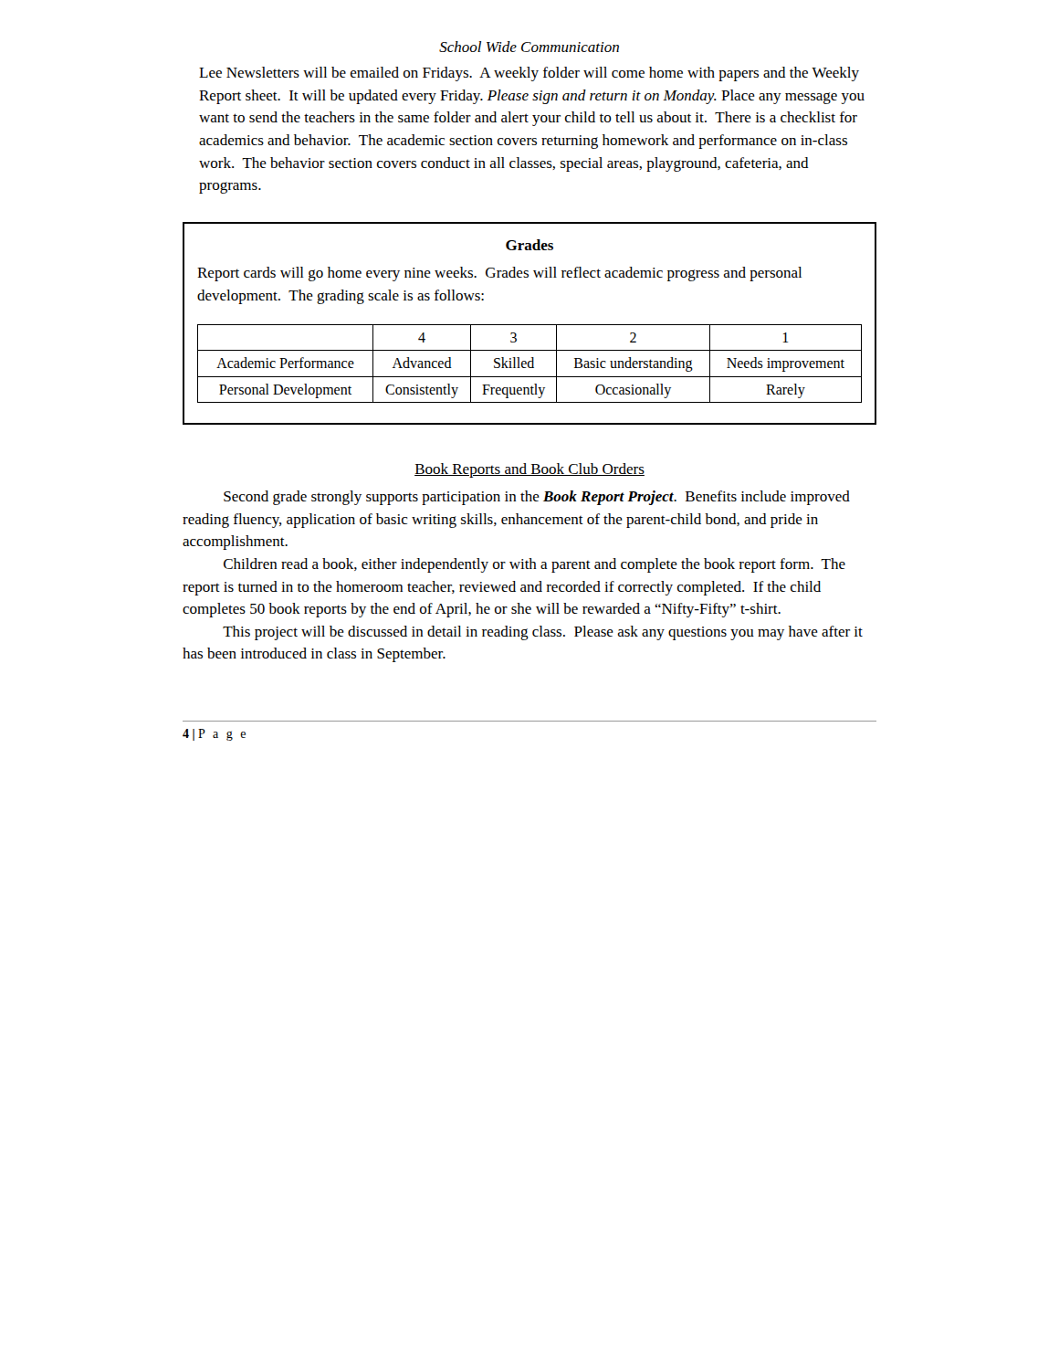School Wide Communication
Lee Newsletters will be emailed on Fridays. A weekly folder will come home with papers and the Weekly Report sheet. It will be updated every Friday. Please sign and return it on Monday. Place any message you want to send the teachers in the same folder and alert your child to tell us about it. There is a checklist for academics and behavior. The academic section covers returning homework and performance on in-class work. The behavior section covers conduct in all classes, special areas, playground, cafeteria, and programs.
Grades
Report cards will go home every nine weeks. Grades will reflect academic progress and personal development. The grading scale is as follows:
| | 4 | 3 | 2 | 1 |
| Academic Performance | Advanced | Skilled | Basic understanding | Needs improvement |
| Personal Development | Consistently | Frequently | Occasionally | Rarely |
Book Reports and Book Club Orders
Second grade strongly supports participation in the Book Report Project. Benefits include improved reading fluency, application of basic writing skills, enhancement of the parent-child bond, and pride in accomplishment.
Children read a book, either independently or with a parent and complete the book report form. The report is turned in to the homeroom teacher, reviewed and recorded if correctly completed. If the child completes 50 book reports by the end of April, he or she will be rewarded a “Nifty-Fifty” t-shirt.
This project will be discussed in detail in reading class. Please ask any questions you may have after it has been introduced in class in September.
4 | P a g e